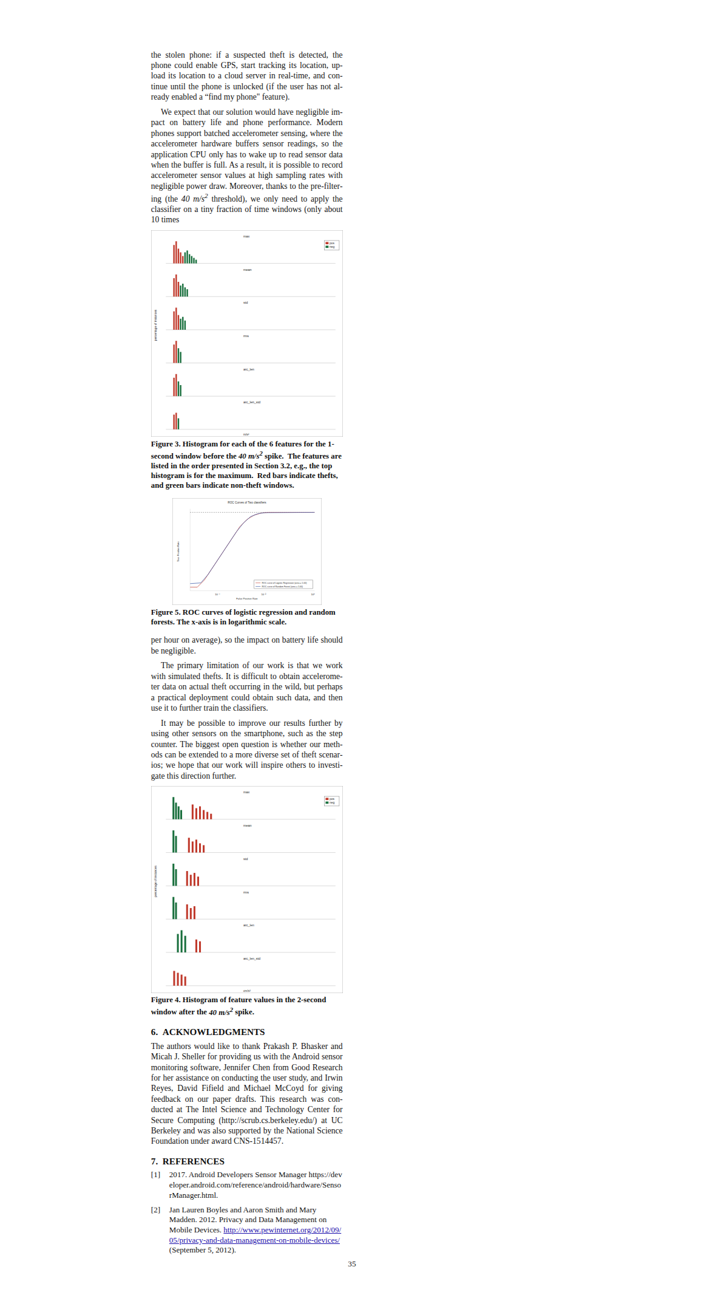the stolen phone: if a suspected theft is detected, the phone could enable GPS, start tracking its location, upload its location to a cloud server in real-time, and continue until the phone is unlocked (if the user has not already enabled a “find my phone" feature).
We expect that our solution would have negligible impact on battery life and phone performance. Modern phones support batched accelerometer sensing, where the accelerometer hardware buffers sensor readings, so the application CPU only has to wake up to read sensor data when the buffer is full. As a result, it is possible to record accelerometer sensor values at high sampling rates with negligible power draw. Moreover, thanks to the pre-filtering (the 40 m/s2 threshold), we only need to apply the classifier on a tiny fraction of time windows (only about 10 times
Figure 3. Histogram for each of the 6 features for the 1-second window before the 40 m/s2 spike. The features are listed in the order presented in Section 3.2, e.g., the top histogram is for the maximum. Red bars indicate thefts, and green bars indicate non-theft windows.
Figure 5. ROC curves of logistic regression and random forests. The x-axis is in logarithmic scale.
per hour on average), so the impact on battery life should be negligible.
The primary limitation of our work is that we work with simulated thefts. It is difficult to obtain accelerometer data on actual theft occurring in the wild, but perhaps a practical deployment could obtain such data, and then use it to further train the classifiers.
It may be possible to improve our results further by using other sensors on the smartphone, such as the step counter. The biggest open question is whether our methods can be extended to a more diverse set of theft scenarios; we hope that our work will inspire others to investigate this direction further.
Figure 4. Histogram of feature values in the 2-second window after the 40 m/s2 spike.
6. ACKNOWLEDGMENTS
The authors would like to thank Prakash P. Bhasker and Micah J. Sheller for providing us with the Android sensor monitoring software, Jennifer Chen from Good Research for her assistance on conducting the user study, and Irwin Reyes, David Fifield and Michael McCoyd for giving feedback on our paper drafts. This research was conducted at The Intel Science and Technology Center for Secure Computing (http://scrub.cs.berkeley.edu/) at UC Berkeley and was also supported by the National Science Foundation under award CNS-1514457.
7. REFERENCES
[1] 2017. Android Developers Sensor Manager https://developer.android.com/reference/android/hardware/SensorManager.html.
[2] Jan Lauren Boyles and Aaron Smith and Mary Madden. 2012. Privacy and Data Management on Mobile Devices. http://www.pewinternet.org/2012/09/05/privacy-and-data-management-on-mobile-devices/ (September 5, 2012).
35